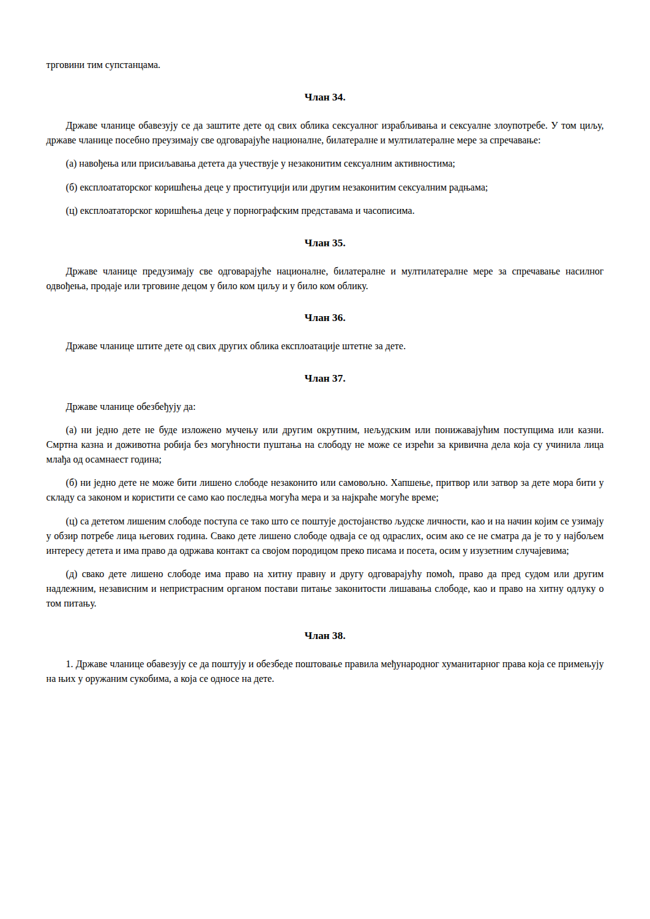трговини тим супстанцама.
Члан 34.
Државе чланице обавезују се да заштите дете од свих облика сексуалног израбљивања и сексуалне злоупотребе. У том циљу, државе чланице посебно преузимају све одговарајуће националне, билатералне и мултилатералне мере за спречавање:
(а) навођења или присиљавања детета да учествује у незаконитим сексуалним активностима;
(б) експлоататорског коришћења деце у проституцији или другим незаконитим сексуалним радњама;
(ц) експлоататорског коришћења деце у порнографским представама и часописима.
Члан 35.
Државе чланице предузимају све одговарајуће националне, билатералне и мултилатералне мере за спречавање насилног одвођења, продаје или трговине децом у било ком циљу и у било ком облику.
Члан 36.
Државе чланице штите дете од свих других облика експлоатације штетне за дете.
Члан 37.
Државе чланице обезбеђују да:
(а) ни једно дете не буде изложено мучењу или другим окрутним, нељудским или понижавајућим поступцима или казни. Смртна казна и доживотна робија без могућности пуштања на слободу не може се изрећи за кривична дела која су учинила лица млађа од осамнаест година;
(б) ни једно дете не може бити лишено слободе незаконито или самовољно. Хапшење, притвор или затвор за дете мора бити у складу са законом и користити се само као последња могућа мера и за најкраће могуће време;
(ц) са дететом лишеним слободе поступа се тако што се поштује достојанство људске личности, као и на начин којим се узимају у обзир потребе лица његових година. Свако дете лишено слободе одваја се од одраслих, осим ако се не сматра да је то у најбољем интересу детета и има право да одржава контакт са својом породицом преко писама и посета, осим у изузетним случајевима;
(д) свако дете лишено слободе има право на хитну правну и другу одговарајућу помоћ, право да пред судом или другим надлежним, независним и непристрасним органом постави питање законитости лишавања слободе, као и право на хитну одлуку о том питању.
Члан 38.
1. Државе чланице обавезују се да поштују и обезбеде поштовање правила међународног хуманитарног права која се примењују на њих у оружаним сукобима, а која се односе на дете.